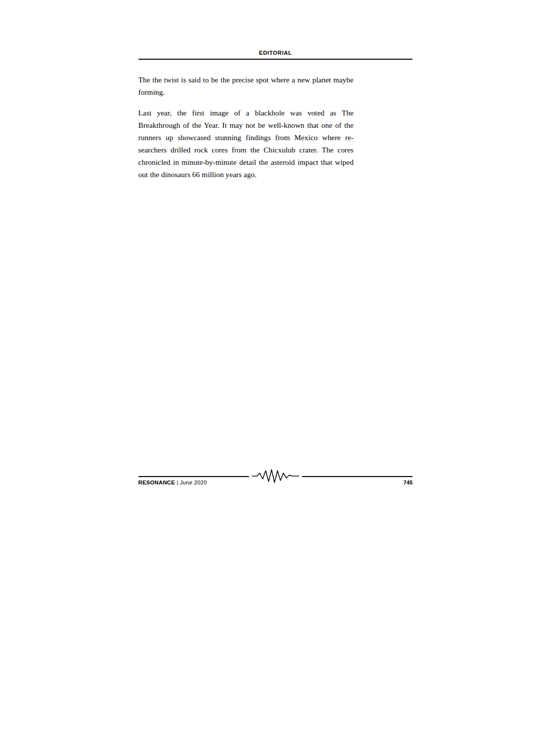EDITORIAL
The the twist is said to be the precise spot where a new planet maybe forming.
Last year, the first image of a blackhole was voted as The Breakthrough of the Year. It may not be well-known that one of the runners up showcased stunning findings from Mexico where researchers drilled rock cores from the Chicxulub crater. The cores chronicled in minute-by-minute detail the asteroid impact that wiped out the dinosaurs 66 million years ago.
RESONANCE | June 2020
745